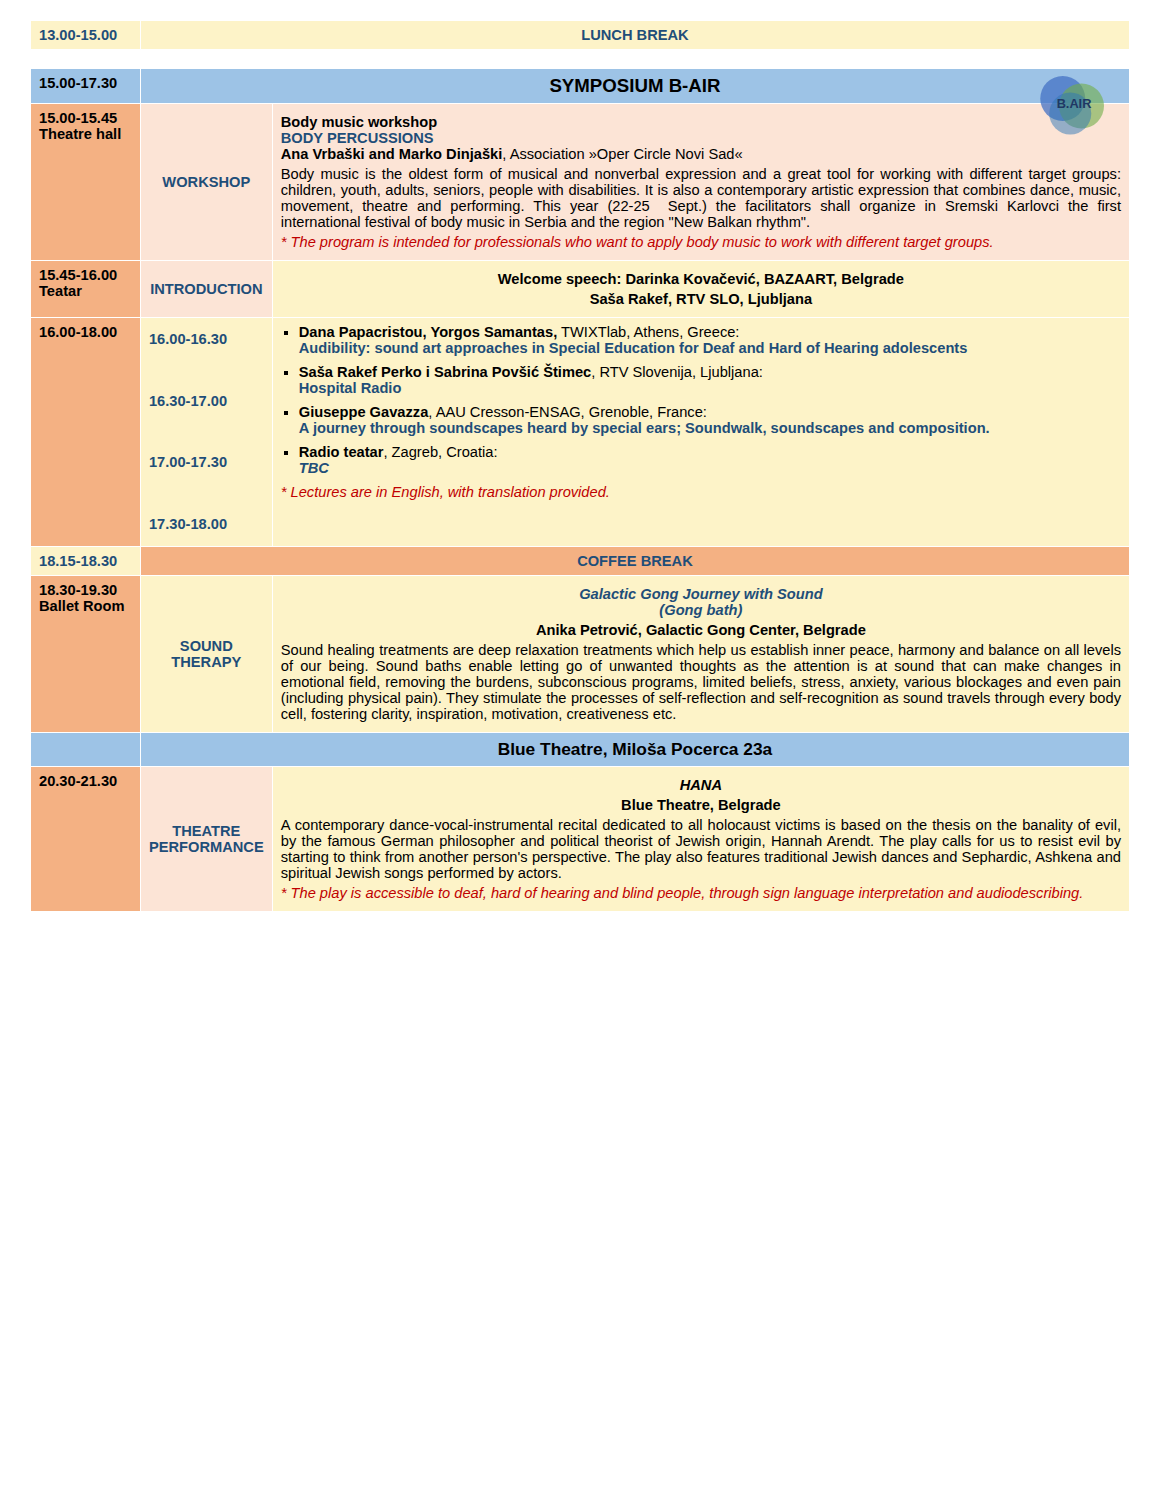| 13.00-15.00 | LUNCH BREAK |
| 15.00-17.30 | SYMPOSIUM B-AIR B.AIR |
| 15.00-15.45 Theatre hall | WORKSHOP | Body music workshop BODY PERCUSSIONS Ana Vrbaški and Marko Dinjaški , Association »Oper Circle Novi Sad« Body music is the oldest form of musical and nonverbal expression and a great tool for working with different target groups: children, youth, adults, seniors, people with disabilities. It is also a contemporary artistic expression that combines dance, music, movement, theatre and performing. This year (22-25 Sept.) the facilitators shall organize in Sremski Karlovci the first international festival of body music in Serbia and the region "New Balkan rhythm". * The program is intended for professionals who want to apply body music to work with different target groups. |
| 15.45-16.00 Teatar | INTRODUCTION | Welcome speech: Darinka Kovačević , BAZAART, Belgrade Saša Rakef , RTV SLO, Ljubljana |
| 16.00-18.00 | 16.00-16.30 16.30-17.00 17.00-17.30 17.30-18.00 | Dana Papacristou, Yorgos Samantas, TWIXTlab, Athens, Greece: Audibility: sound art approaches in Special Education for Deaf and Hard of Hearing adolescents Saša Rakef Perko i Sabrina Povšić Štimec , RTV Slovenija, Ljubljana: Hospital Radio Giuseppe Gavazza , AAU Cresson-ENSAG, Grenoble, France: A journey through soundscapes heard by special ears; Soundwalk, soundscapes and composition. Radio teatar , Zagreb, Croatia: TBC * Lectures are in English, with translation provided. |
| 18.15-18.30 | COFFEE BREAK |
| 18.30-19.30 Ballet Room | SOUND THERAPY | Galactic Gong Journey with Sound (Gong bath) Anika Petrović , Galactic Gong Center, Belgrade Sound healing treatments are deep relaxation treatments which help us establish inner peace, harmony and balance on all levels of our being. Sound baths enable letting go of unwanted thoughts as the attention is at sound that can make changes in emotional field, removing the burdens, subconscious programs, limited beliefs, stress, anxiety, various blockages and even pain (including physical pain). They stimulate the processes of self-reflection and self-recognition as sound travels through every body cell, fostering clarity, inspiration, motivation, creativeness etc. |
| | Blue Theatre, Miloša Pocerca 23a |
| 20.30-21.30 | THEATRE PERFORMANCE | HANA Blue Theatre, Belgrade A contemporary dance-vocal-instrumental recital dedicated to all holocaust victims is based on the thesis on the banality of evil, by the famous German philosopher and political theorist of Jewish origin, Hannah Arendt. The play calls for us to resist evil by starting to think from another person's perspective. The play also features traditional Jewish dances and Sephardic, Ashkena and spiritual Jewish songs performed by actors. * The play is accessible to deaf, hard of hearing and blind people, through sign language interpretation and audiodescribing. |